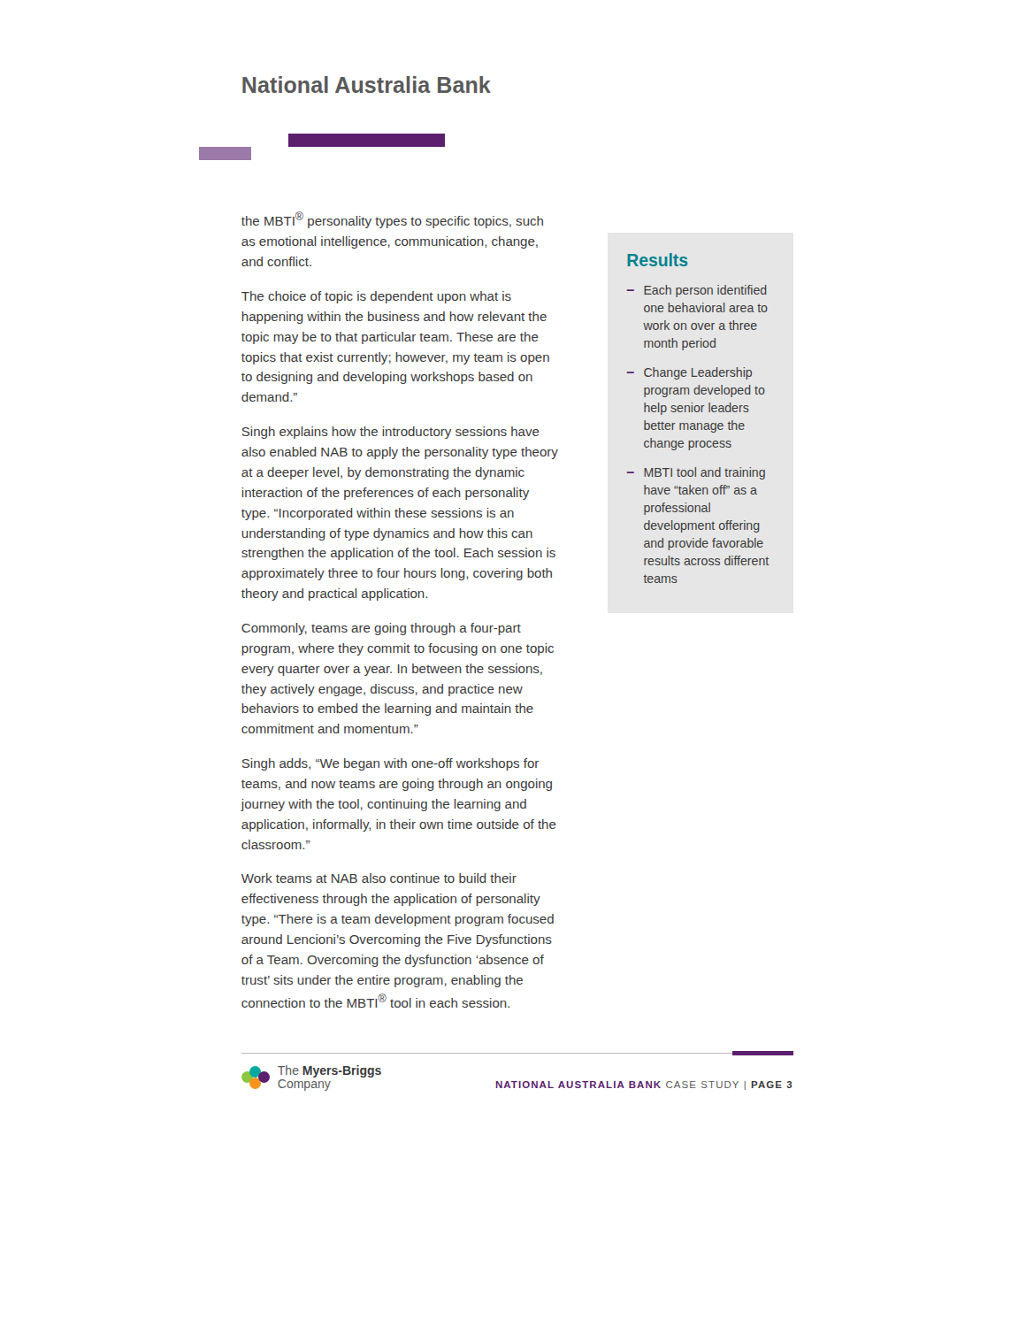National Australia Bank
the MBTI® personality types to specific topics, such as emotional intelligence, communication, change, and conflict.
The choice of topic is dependent upon what is happening within the business and how relevant the topic may be to that particular team. These are the topics that exist currently; however, my team is open to designing and developing workshops based on demand.”
Singh explains how the introductory sessions have also enabled NAB to apply the personality type theory at a deeper level, by demonstrating the dynamic interaction of the preferences of each personality type. “Incorporated within these sessions is an understanding of type dynamics and how this can strengthen the application of the tool. Each session is approximately three to four hours long, covering both theory and practical application.
Commonly, teams are going through a four-part program, where they commit to focusing on one topic every quarter over a year. In between the sessions, they actively engage, discuss, and practice new behaviors to embed the learning and maintain the commitment and momentum.”
Singh adds, “We began with one-off workshops for teams, and now teams are going through an ongoing journey with the tool, continuing the learning and application, informally, in their own time outside of the classroom.”
Work teams at NAB also continue to build their effectiveness through the application of personality type. “There is a team development program focused around Lencioni’s Overcoming the Five Dysfunctions of a Team. Overcoming the dysfunction ‘absence of trust’ sits under the entire program, enabling the connection to the MBTI® tool in each session.
Results
Each person identified one behavioral area to work on over a three month period
Change Leadership program developed to help senior leaders better manage the change process
MBTI tool and training have “taken off” as a professional development offering and provide favorable results across different teams
The Myers-Briggs
Company
NATIONAL AUSTRALIA BANK CASE STUDY | PAGE 3